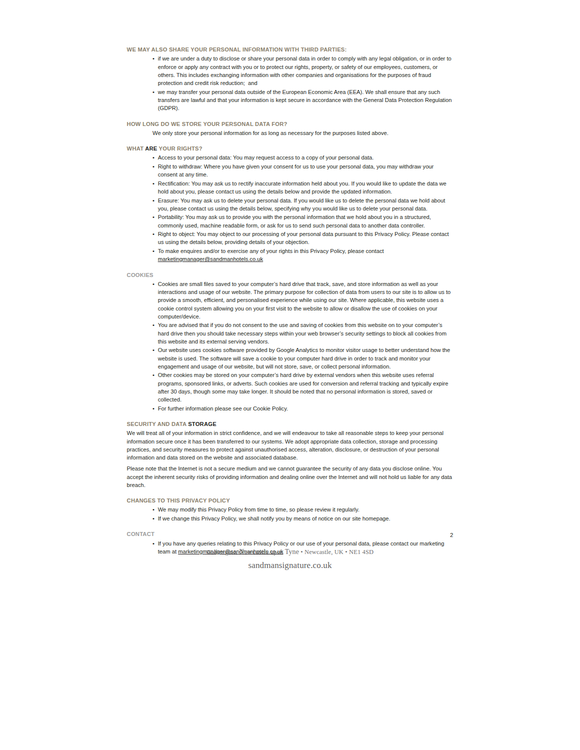We may also share your personal information with third parties:
if we are under a duty to disclose or share your personal data in order to comply with any legal obligation, or in order to enforce or apply any contract with you or to protect our rights, property, or safety of our employees, customers, or others. This includes exchanging information with other companies and organisations for the purposes of fraud protection and credit risk reduction; and
we may transfer your personal data outside of the European Economic Area (EEA). We shall ensure that any such transfers are lawful and that your information is kept secure in accordance with the General Data Protection Regulation (GDPR).
How long do we store your personal data for?
We only store your personal information for as long as necessary for the purposes listed above.
What are your rights?
Access to your personal data: You may request access to a copy of your personal data.
Right to withdraw: Where you have given your consent for us to use your personal data, you may withdraw your consent at any time.
Rectification: You may ask us to rectify inaccurate information held about you. If you would like to update the data we hold about you, please contact us using the details below and provide the updated information.
Erasure: You may ask us to delete your personal data. If you would like us to delete the personal data we hold about you, please contact us using the details below, specifying why you would like us to delete your personal data.
Portability: You may ask us to provide you with the personal information that we hold about you in a structured, commonly used, machine readable form, or ask for us to send such personal data to another data controller.
Right to object: You may object to our processing of your personal data pursuant to this Privacy Policy. Please contact us using the details below, providing details of your objection.
To make enquires and/or to exercise any of your rights in this Privacy Policy, please contact marketingmanager@sandmanhotels.co.uk
Cookies
Cookies are small files saved to your computer’s hard drive that track, save, and store information as well as your interactions and usage of our website. The primary purpose for collection of data from users to our site is to allow us to provide a smooth, efficient, and personalised experience while using our site. Where applicable, this website uses a cookie control system allowing you on your first visit to the website to allow or disallow the use of cookies on your computer/device.
You are advised that if you do not consent to the use and saving of cookies from this website on to your computer’s hard drive then you should take necessary steps within your web browser’s security settings to block all cookies from this website and its external serving vendors.
Our website uses cookies software provided by Google Analytics to monitor visitor usage to better understand how the website is used. The software will save a cookie to your computer hard drive in order to track and monitor your engagement and usage of our website, but will not store, save, or collect personal information.
Other cookies may be stored on your computer’s hard drive by external vendors when this website uses referral programs, sponsored links, or adverts. Such cookies are used for conversion and referral tracking and typically expire after 30 days, though some may take longer. It should be noted that no personal information is stored, saved or collected.
For further information please see our Cookie Policy.
Security and data storage
We will treat all of your information in strict confidence, and we will endeavour to take all reasonable steps to keep your personal information secure once it has been transferred to our systems. We adopt appropriate data collection, storage and processing practices, and security measures to protect against unauthorised access, alteration, disclosure, or destruction of your personal information and data stored on the website and associated database.
Please note that the Internet is not a secure medium and we cannot guarantee the security of any data you disclose online. You accept the inherent security risks of providing information and dealing online over the Internet and will not hold us liable for any data breach.
Changes to this privacy policy
We may modify this Privacy Policy from time to time, so please review it regularly.
If we change this Privacy Policy, we shall notify you by means of notice on our site homepage.
Contact
If you have any queries relating to this Privacy Policy or our use of your personal data, please contact our marketing team at marketingmanager@sandmanhotels.co.uk
2
Gallowgate, Newcastle upon Tyne • Newcastle, UK • NE1 4SD
sandmansignature.co.uk